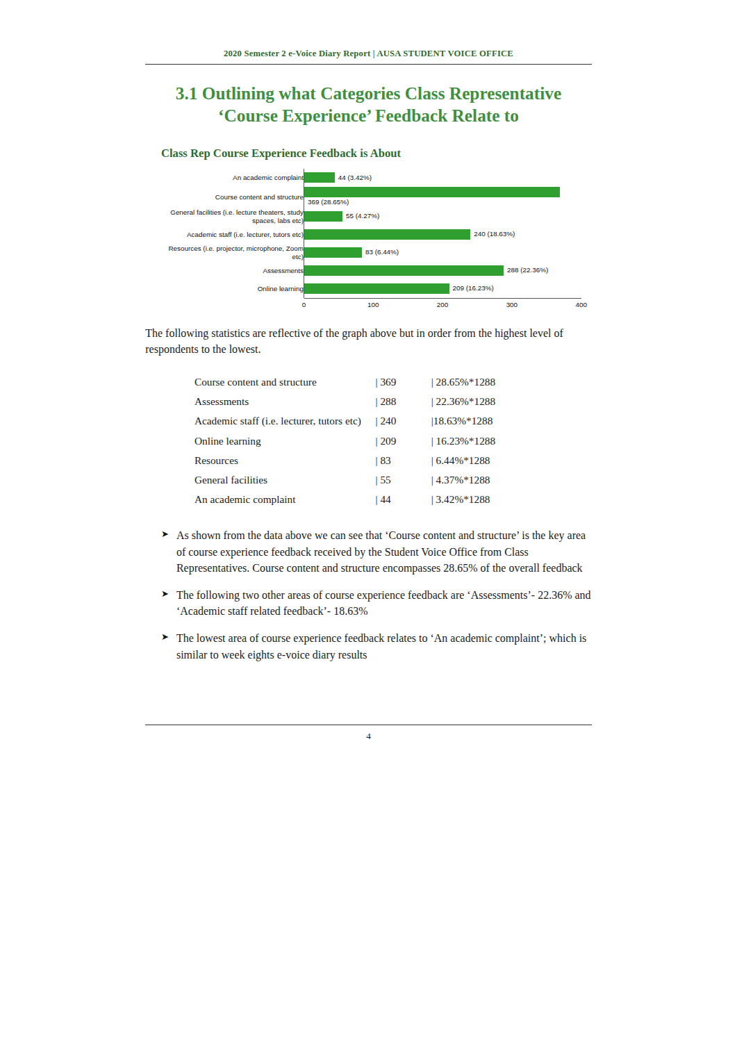2020 Semester 2 e-Voice Diary Report | AUSA STUDENT VOICE OFFICE
3.1 Outlining what Categories Class Representative ‘Course Experience’ Feedback Relate to
Class Rep Course Experience Feedback is About
| An academic complaint | 44 (3.42%) |
| Course content and structure | 369 (28.65%) |
| General facilities (i.e. lecture theaters, study spaces, labs etc) | 55 (4.27%) |
| Academic staff (i.e. lecturer, tutors etc) | 240 (18.63%) |
| Resources (i.e. projector, microphone, Zoom etc) | 83 (6.44%) |
| Assessments | 288 (22.36%) |
| Online learning | 209 (16.23%) |
0 100 200 300 400
The following statistics are reflective of the graph above but in order from the highest level of respondents to the lowest.
| Course content and structure | / 369 | / 28.65%*1288 |
| Assessments | / 288 | / 22.36%*1288 |
| Academic staff (i.e. lecturer, tutors etc) | / 240 | /18.63%*1288 |
| Online learning | / 209 | / 16.23%*1288 |
| Resources | / 83 | / 6.44%*1288 |
| General facilities | / 55 | / 4.37%*1288 |
| An academic complaint | / 44 | / 3.42%*1288 |
As shown from the data above we can see that ‘Course content and structure’ is the key area of course experience feedback received by the Student Voice Office from Class Representatives. Course content and structure encompasses 28.65% of the overall feedback
The following two other areas of course experience feedback are ‘Assessments’- 22.36% and ‘Academic staff related feedback’- 18.63%
The lowest area of course experience feedback relates to ‘An academic complaint’; which is similar to week eights e-voice diary results
4